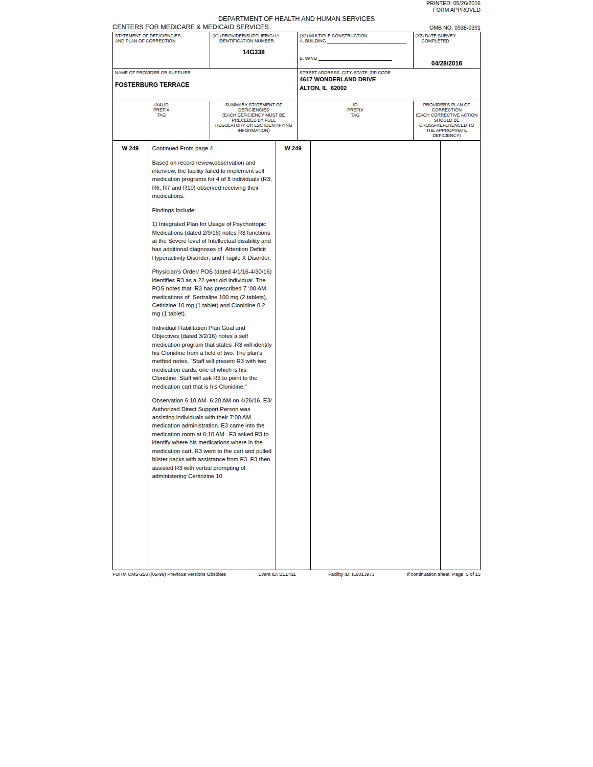PRINTED: 05/26/2016
FORM APPROVED
DEPARTMENT OF HEALTH AND HUMAN SERVICES
CENTERS FOR MEDICARE & MEDICAID SERVICES OMB NO. 0938-0391
| STATEMENT OF DEFICIENCIES AND PLAN OF CORRECTION | (X1) PROVIDER/SUPPLIER/CLIA IDENTIFICATION NUMBER: 14G338 | (X2) MULTIPLE CONSTRUCTION A. BUILDING | (X3) DATE SURVEY COMPLETED |
| B. WING | 04/28/2016 |
| NAME OF PROVIDER OR SUPPLIER FOSTERBURG TERRACE | STREET ADDRESS, CITY, STATE, ZIP CODE 4617 WONDERLAND DRIVE ALTON, IL 62002 |
| (X4) ID PREFIX TAG | SUMMARY STATEMENT OF DEFICIENCIES (EACH DEFICIENCY MUST BE PRECEDED BY FULL REGULATORY OR LSC IDENTIFYING INFORMATION) | ID PREFIX TAG | PROVIDER'S PLAN OF CORRECTION (EACH CORRECTIVE ACTION SHOULD BE CROSS-REFERENCED TO THE APPROPRIATE DEFICIENCY) |
| W 249 | Continued From page 4 Based on record review,observation and interview, the facility failed to implement self medication programs for 4 of 8 individuals (R3, R6, R7 and R10) observed receiving their medications. Findings Include: 1) Integrated Plan for Usage of Psychotropic Medications (dated 2/9/16) notes R3 functions at the Severe level of Intellectual disability and has additional diagnoses of Attention Deficit Hyperactivity Disorder, and Fragile X Disorder. Physician's Order/ POS (dated 4/1/16-4/30/16) identifies R3 as a 22 year old individual. The POS notes that R3 has prescribed 7 :00 AM medications of Sertraline 100 mg (2 tablets), Cetirizine 10 mg (1 tablet) and Clonidine 0.2 mg (1 tablet). Individual Habilitation Plan Goal and Objectives (dated 3/2/16) notes a self medication program that states R3 will identify his Clonidine from a field of two. The plan's method notes, "Staff will present R3 with two medication cards, one of which is his Clonidine. Staff will ask R3 to point to the medication cart that is his Clonidine." Observation 6:10 AM- 6:20 AM on 4/26/16. E3/ Authorized Direct Support Person was assisting individuals with their 7:00 AM medication administration. E3 came into the medication room at 6:10 AM . E3 asked R3 to identify where his medications where in the medication cart. R3 went to the cart and pulled blister packs with assistance from E3. E3 then assisted R3 with verbal prompting of administering Certirizine 10 | W 249 | | |
FORM CMS-2567(02-99) Previous Versions Obsolete Event ID: BEL411 Facility ID: IL6013973 If continuation sheet Page 5 of 15